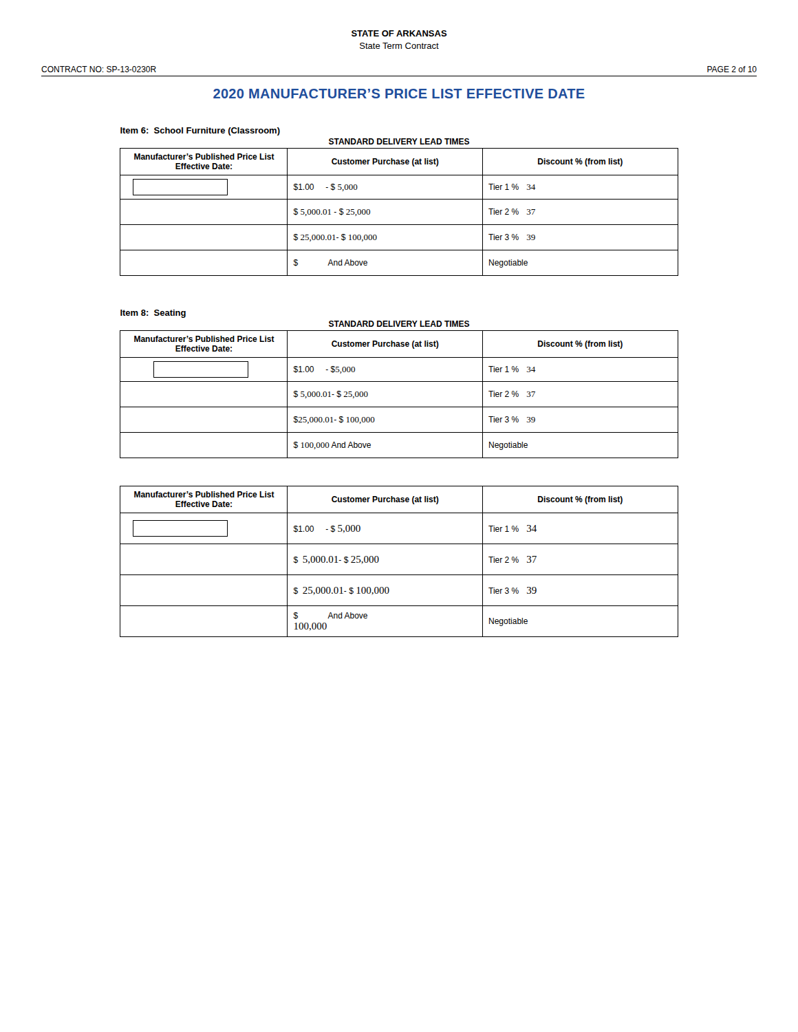STATE OF ARKANSAS
State Term Contract
CONTRACT NO: SP-13-0230R PAGE 2 of 10
2020 MANUFACTURER’S PRICE LIST EFFECTIVE DATE
Item 6: School Furniture (Classroom)
STANDARD DELIVERY LEAD TIMES
| Manufacturer’s Published Price List Effective Date: | Customer Purchase (at list) | Discount % (from list) |
| --- | --- | --- |
| | $1.00 - $ 5,000 | Tier 1 % 34 |
| | $ 5,000.01 - $ 25,000 | Tier 2 % 37 |
| | $ 25,000.01 - $ 100,000 | Tier 3 % 39 |
| | $ And Above | Negotiable |
Item 8: Seating
STANDARD DELIVERY LEAD TIMES
| Manufacturer’s Published Price List Effective Date: | Customer Purchase (at list) | Discount % (from list) |
| --- | --- | --- |
| | $1.00 - $ 5,000 | Tier 1 % 34 |
| | $ 5,000.01 - $ 25,000 | Tier 2 % 37 |
| | $ 25,000.01 - $ 100,000 | Tier 3 % 39 |
| | $ 100,000 And Above | Negotiable |
| Manufacturer’s Published Price List Effective Date: | Customer Purchase (at list) | Discount % (from list) |
| --- | --- | --- |
| | $1.00 - $ 5,000 | Tier 1 % 34 |
| | $ 5,000.01 - $ 25,000 | Tier 2 % 37 |
| | $ 25,000.01 - $ 100,000 | Tier 3 % 39 |
| | $ And Above 100,000 | Negotiable |